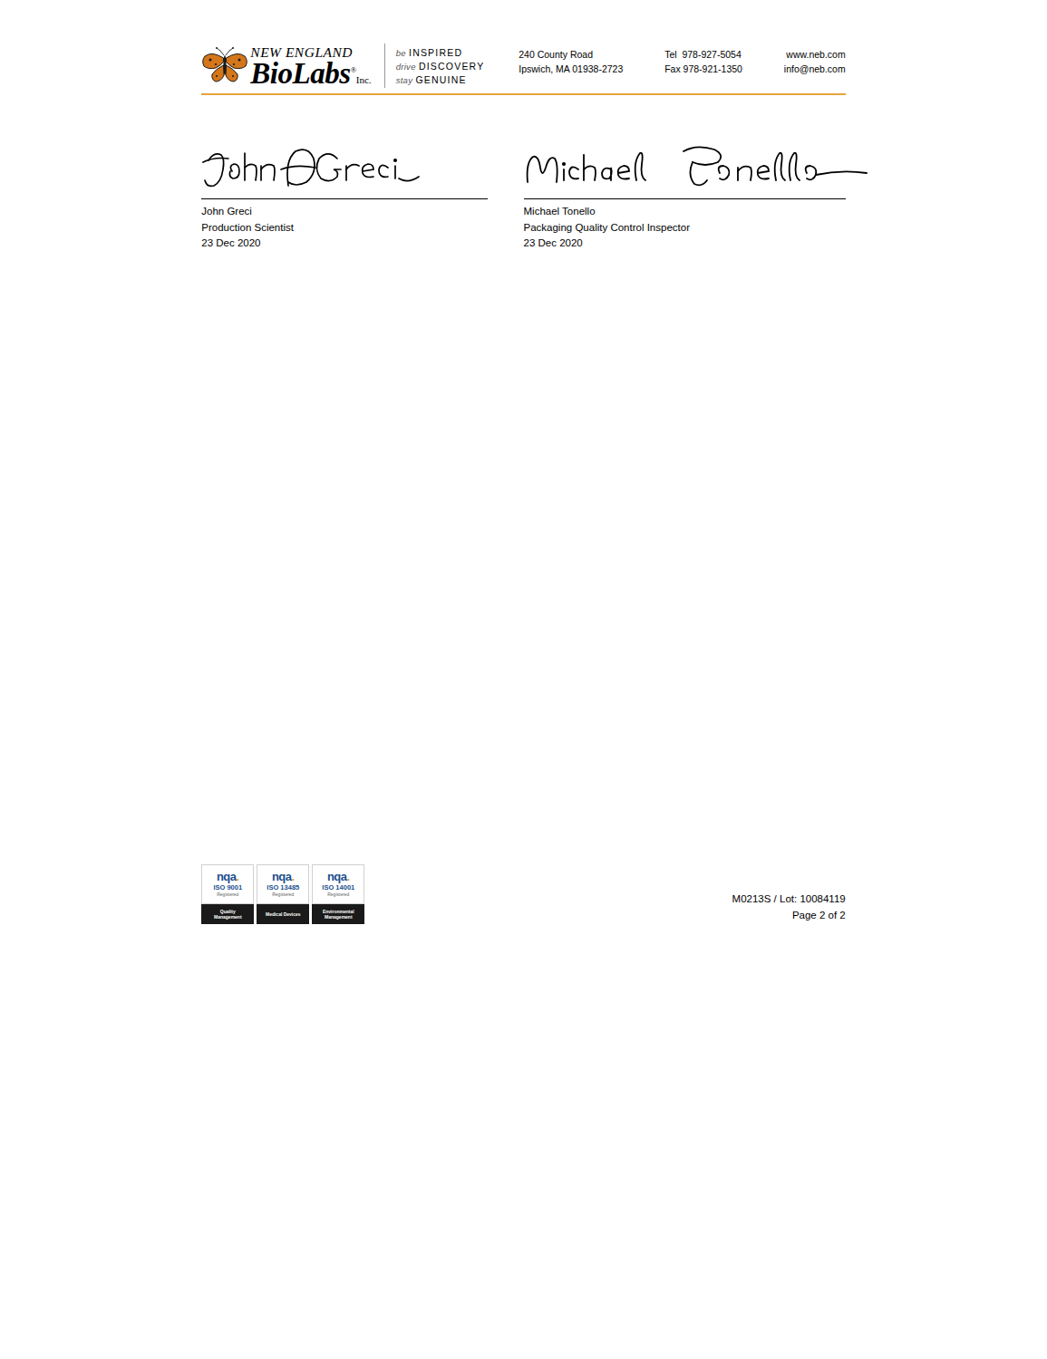NEW ENGLAND
BioLabs®Inc.
be INSPIRED
drive DISCOVERY
stay GENUINE
240 County Road
Ipswich, MA 01938-2723
Tel 978-927-5054
Fax 978-921-1350
www.neb.com
info@neb.com
John Greci
Production Scientist
23 Dec 2020
Michael Tonello
Packaging Quality Control Inspector
23 Dec 2020
nqa.
ISO 9001
Registered
Quality
Management
nqa.
ISO 13485
Registered
Medical Devices
nqa.
ISO 14001
Registered
Environmental
Management
M0213S / Lot: 10084119
Page 2 of 2